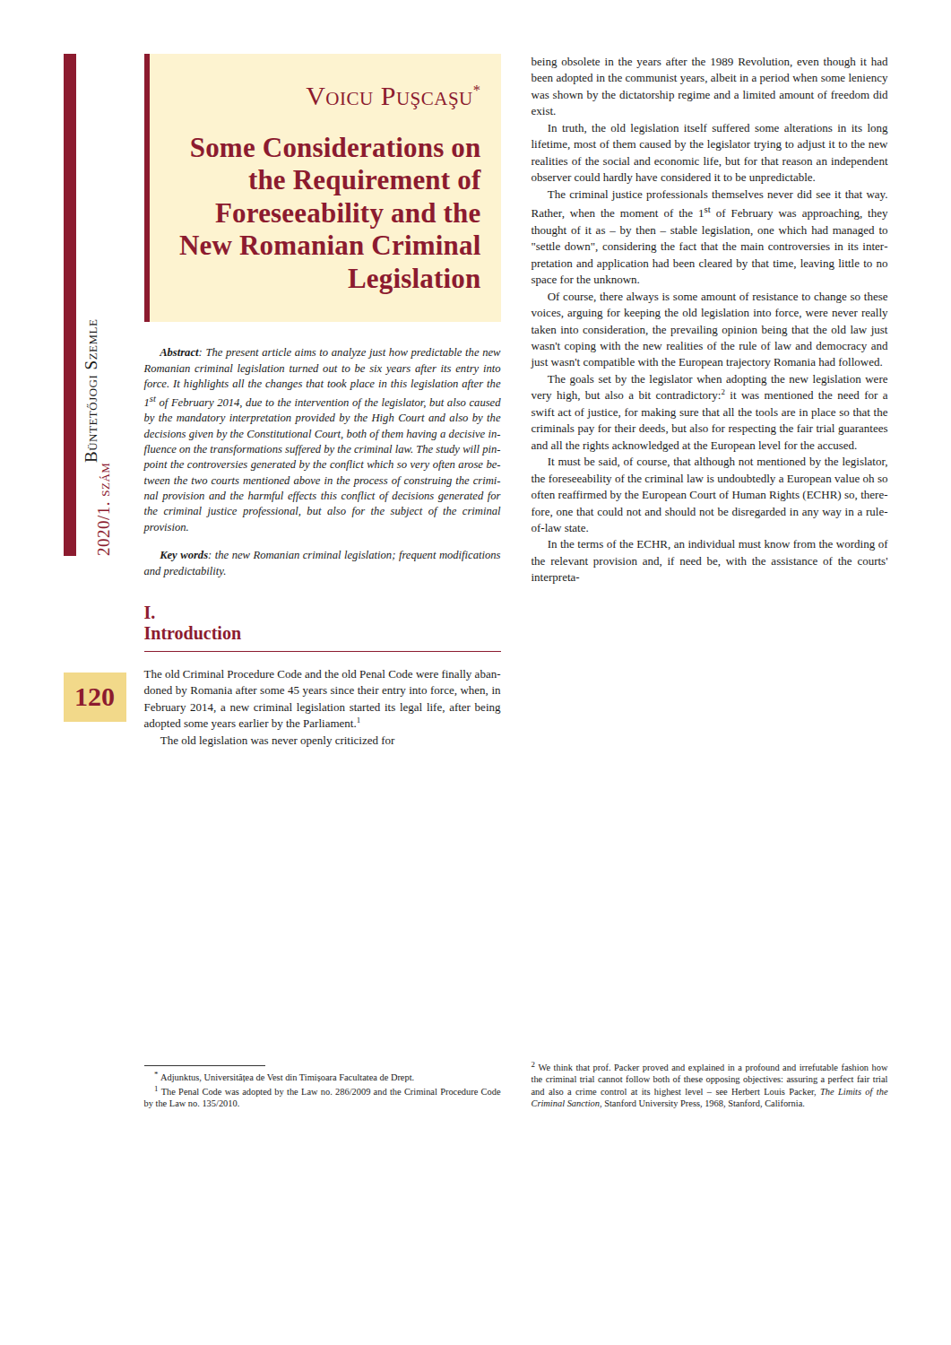2020/1. szám Büntetőjogi Szemle
120
Voicu Puşcaşu*
Some Considerations on the Requirement of Foreseeability and the New Romanian Criminal Legislation
Abstract: The present article aims to analyze just how predictable the new Romanian criminal legislation turned out to be six years after its entry into force. It highlights all the changes that took place in this legislation after the 1st of February 2014, due to the intervention of the legislator, but also caused by the mandatory interpretation provided by the High Court and also by the decisions given by the Constitutional Court, both of them having a decisive influence on the transformations suffered by the criminal law. The study will pinpoint the controversies generated by the conflict which so very often arose between the two courts mentioned above in the process of construing the criminal provision and the harmful effects this conflict of decisions generated for the criminal justice professional, but also for the subject of the criminal provision.
Key words: the new Romanian criminal legislation; frequent modifications and predictability.
I.
Introduction
The old Criminal Procedure Code and the old Penal Code were finally abandoned by Romania after some 45 years since their entry into force, when, in February 2014, a new criminal legislation started its legal life, after being adopted some years earlier by the Parliament.1
The old legislation was never openly criticized for
* Adjunktus, Universitățea de Vest din Timișoara Facultatea de Drept.
1 The Penal Code was adopted by the Law no. 286/2009 and the Criminal Procedure Code by the Law no. 135/2010.
being obsolete in the years after the 1989 Revolution, even though it had been adopted in the communist years, albeit in a period when some leniency was shown by the dictatorship regime and a limited amount of freedom did exist.
In truth, the old legislation itself suffered some alterations in its long lifetime, most of them caused by the legislator trying to adjust it to the new realities of the social and economic life, but for that reason an independent observer could hardly have considered it to be unpredictable.
The criminal justice professionals themselves never did see it that way. Rather, when the moment of the 1st of February was approaching, they thought of it as – by then – stable legislation, one which had managed to "settle down", considering the fact that the main controversies in its interpretation and application had been cleared by that time, leaving little to no space for the unknown.
Of course, there always is some amount of resistance to change so these voices, arguing for keeping the old legislation into force, were never really taken into consideration, the prevailing opinion being that the old law just wasn't coping with the new realities of the rule of law and democracy and just wasn't compatible with the European trajectory Romania had followed.
The goals set by the legislator when adopting the new legislation were very high, but also a bit contradictory:2 it was mentioned the need for a swift act of justice, for making sure that all the tools are in place so that the criminals pay for their deeds, but also for respecting the fair trial guarantees and all the rights acknowledged at the European level for the accused.
It must be said, of course, that although not mentioned by the legislator, the foreseeability of the criminal law is undoubtedly a European value oh so often reaffirmed by the European Court of Human Rights (ECHR) so, therefore, one that could not and should not be disregarded in any way in a rule-of-law state.
In the terms of the ECHR, an individual must know from the wording of the relevant provision and, if need be, with the assistance of the courts' interpreta-
2 We think that prof. Packer proved and explained in a profound and irrefutable fashion how the criminal trial cannot follow both of these opposing objectives: assuring a perfect fair trial and also a crime control at its highest level – see Herbert Louis Packer, The Limits of the Criminal Sanction, Stanford University Press, 1968, Stanford, California.